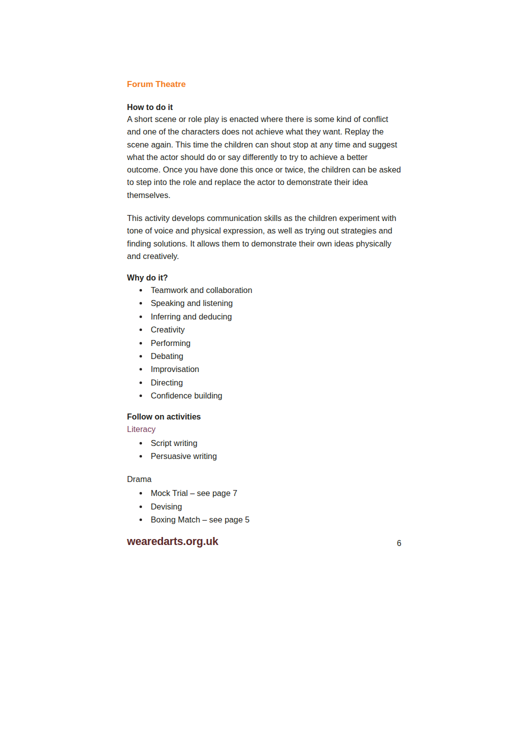Forum Theatre
How to do it
A short scene or role play is enacted where there is some kind of conflict and one of the characters does not achieve what they want. Replay the scene again. This time the children can shout stop at any time and suggest what the actor should do or say differently to try to achieve a better outcome. Once you have done this once or twice, the children can be asked to step into the role and replace the actor to demonstrate their idea themselves.
This activity develops communication skills as the children experiment with tone of voice and physical expression, as well as trying out strategies and finding solutions. It allows them to demonstrate their own ideas physically and creatively.
Why do it?
Teamwork and collaboration
Speaking and listening
Inferring and deducing
Creativity
Performing
Debating
Improvisation
Directing
Confidence building
Follow on activities
Literacy
Script writing
Persuasive writing
Drama
Mock Trial – see page 7
Devising
Boxing Match – see page 5
wearedarts.org.uk 6